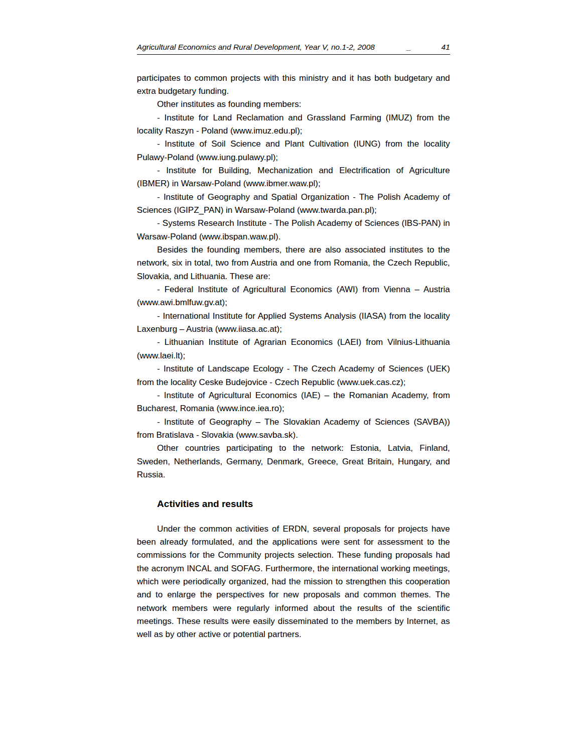Agricultural Economics and Rural Development, Year V, no.1-2, 2008 _ 41
participates to common projects with this ministry and it has both budgetary and extra budgetary funding.
Other institutes as founding members:
- Institute for Land Reclamation and Grassland Farming (IMUZ) from the locality Raszyn - Poland (www.imuz.edu.pl);
- Institute of Soil Science and Plant Cultivation (IUNG) from the locality Pulawy-Poland (www.iung.pulawy.pl);
- Institute for Building, Mechanization and Electrification of Agriculture (IBMER) in Warsaw-Poland (www.ibmer.waw.pl);
- Institute of Geography and Spatial Organization - The Polish Academy of Sciences (IGIPZ_PAN) in Warsaw-Poland (www.twarda.pan.pl);
- Systems Research Institute - The Polish Academy of Sciences (IBS-PAN) in Warsaw-Poland (www.ibspan.waw.pl).
Besides the founding members, there are also associated institutes to the network, six in total, two from Austria and one from Romania, the Czech Republic, Slovakia, and Lithuania. These are:
- Federal Institute of Agricultural Economics (AWI) from Vienna – Austria (www.awi.bmlfuw.gv.at);
- International Institute for Applied Systems Analysis (IIASA) from the locality Laxenburg – Austria (www.iiasa.ac.at);
- Lithuanian Institute of Agrarian Economics (LAEI) from Vilnius-Lithuania (www.laei.lt);
- Institute of Landscape Ecology - The Czech Academy of Sciences (UEK) from the locality Ceske Budejovice - Czech Republic (www.uek.cas.cz);
- Institute of Agricultural Economics (IAE) – the Romanian Academy, from Bucharest, Romania (www.ince.iea.ro);
- Institute of Geography – The Slovakian Academy of Sciences (SAVBA)) from Bratislava - Slovakia (www.savba.sk).
Other countries participating to the network: Estonia, Latvia, Finland, Sweden, Netherlands, Germany, Denmark, Greece, Great Britain, Hungary, and Russia.
Activities and results
Under the common activities of ERDN, several proposals for projects have been already formulated, and the applications were sent for assessment to the commissions for the Community projects selection. These funding proposals had the acronym INCAL and SOFAG. Furthermore, the international working meetings, which were periodically organized, had the mission to strengthen this cooperation and to enlarge the perspectives for new proposals and common themes. The network members were regularly informed about the results of the scientific meetings. These results were easily disseminated to the members by Internet, as well as by other active or potential partners.